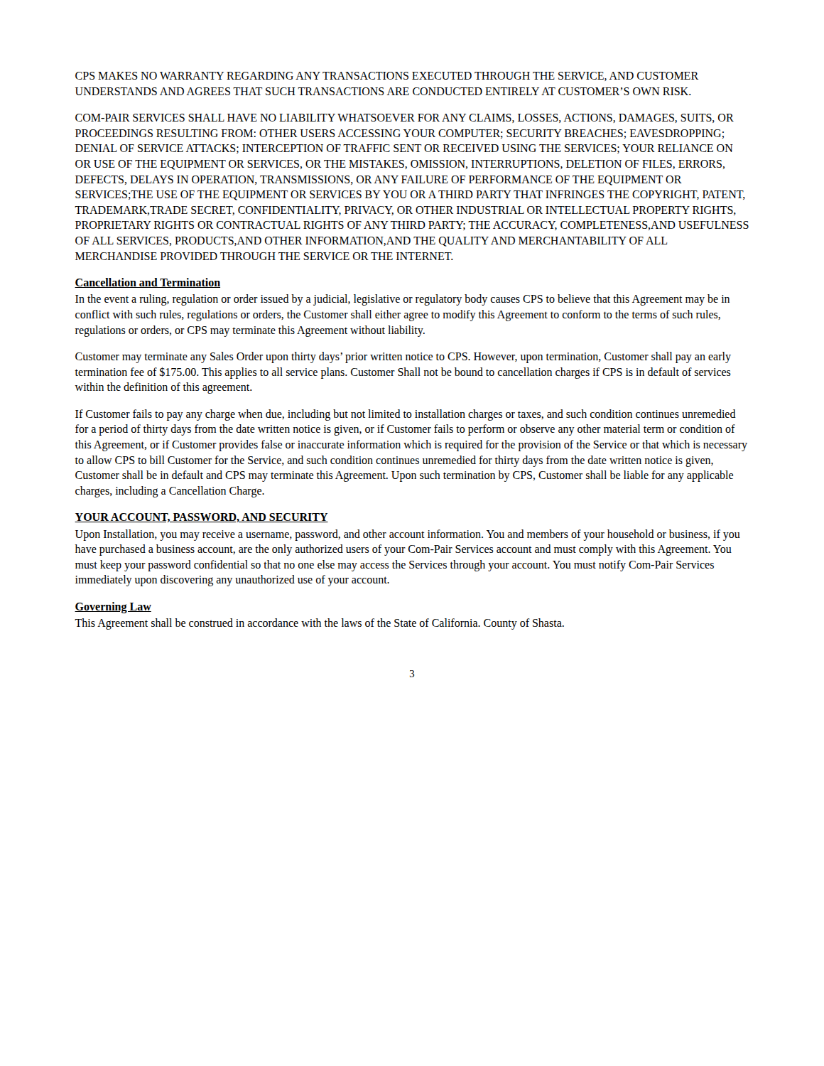CPS MAKES NO WARRANTY REGARDING ANY TRANSACTIONS EXECUTED THROUGH THE SERVICE, AND CUSTOMER UNDERSTANDS AND AGREES THAT SUCH TRANSACTIONS ARE CONDUCTED ENTIRELY AT CUSTOMER’S OWN RISK.
COM-PAIR SERVICES SHALL HAVE NO LIABILITY WHATSOEVER FOR ANY CLAIMS, LOSSES, ACTIONS, DAMAGES, SUITS, OR PROCEEDINGS RESULTING FROM: OTHER USERS ACCESSING YOUR COMPUTER; SECURITY BREACHES; EAVESDROPPING; DENIAL OF SERVICE ATTACKS; INTERCEPTION OF TRAFFIC SENT OR RECEIVED USING THE SERVICES; YOUR RELIANCE ON OR USE OF THE EQUIPMENT OR SERVICES, OR THE MISTAKES, OMISSION, INTERRUPTIONS, DELETION OF FILES, ERRORS, DEFECTS, DELAYS IN OPERATION, TRANSMISSIONS, OR ANY FAILURE OF PERFORMANCE OF THE EQUIPMENT OR SERVICES;THE USE OF THE EQUIPMENT OR SERVICES BY YOU OR A THIRD PARTY THAT INFRINGES THE COPYRIGHT, PATENT, TRADEMARK,TRADE SECRET, CONFIDENTIALITY, PRIVACY, OR OTHER INDUSTRIAL OR INTELLECTUAL PROPERTY RIGHTS, PROPRIETARY RIGHTS OR CONTRACTUAL RIGHTS OF ANY THIRD PARTY; THE ACCURACY, COMPLETENESS,AND USEFULNESS OF ALL SERVICES, PRODUCTS,AND OTHER INFORMATION,AND THE QUALITY AND MERCHANTABILITY OF ALL MERCHANDISE PROVIDED THROUGH THE SERVICE OR THE INTERNET.
Cancellation and Termination
In the event a ruling, regulation or order issued by a judicial, legislative or regulatory body causes CPS to believe that this Agreement may be in conflict with such rules, regulations or orders, the Customer shall either agree to modify this Agreement to conform to the terms of such rules, regulations or orders, or CPS may terminate this Agreement without liability.
Customer may terminate any Sales Order upon thirty days’ prior written notice to CPS. However, upon termination, Customer shall pay an early termination fee of $175.00. This applies to all service plans. Customer Shall not be bound to cancellation charges if CPS is in default of services within the definition of this agreement.
If Customer fails to pay any charge when due, including but not limited to installation charges or taxes, and such condition continues unremedied for a period of thirty days from the date written notice is given, or if Customer fails to perform or observe any other material term or condition of this Agreement, or if Customer provides false or inaccurate information which is required for the provision of the Service or that which is necessary to allow CPS to bill Customer for the Service, and such condition continues unremedied for thirty days from the date written notice is given, Customer shall be in default and CPS may terminate this Agreement. Upon such termination by CPS, Customer shall be liable for any applicable charges, including a Cancellation Charge.
YOUR ACCOUNT, PASSWORD, AND SECURITY
Upon Installation, you may receive a username, password, and other account information. You and members of your household or business, if you have purchased a business account, are the only authorized users of your Com-Pair Services account and must comply with this Agreement. You must keep your password confidential so that no one else may access the Services through your account. You must notify Com-Pair Services immediately upon discovering any unauthorized use of your account.
Governing Law
This Agreement shall be construed in accordance with the laws of the State of California. County of Shasta.
3